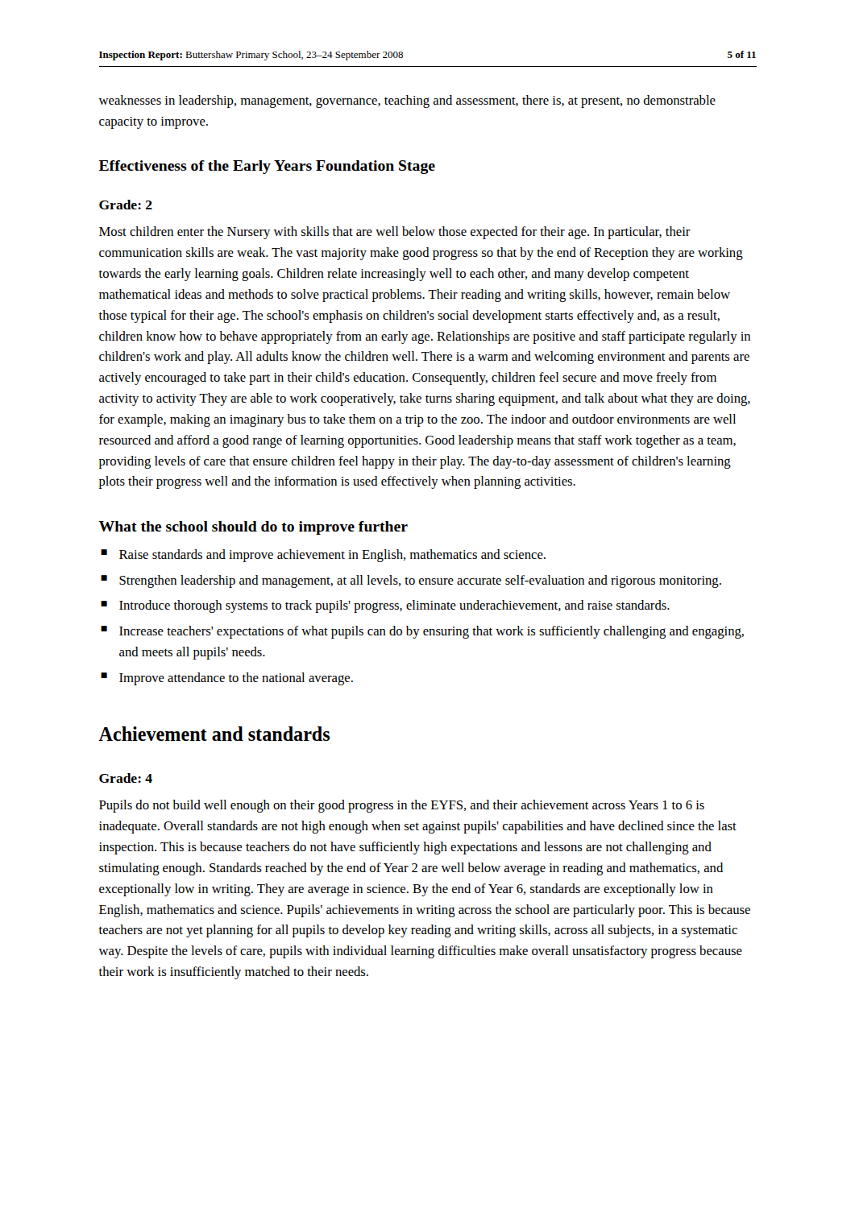Inspection Report: Buttershaw Primary School, 23–24 September 2008
5 of 11
weaknesses in leadership, management, governance, teaching and assessment, there is, at present, no demonstrable capacity to improve.
Effectiveness of the Early Years Foundation Stage
Grade: 2
Most children enter the Nursery with skills that are well below those expected for their age. In particular, their communication skills are weak. The vast majority make good progress so that by the end of Reception they are working towards the early learning goals. Children relate increasingly well to each other, and many develop competent mathematical ideas and methods to solve practical problems. Their reading and writing skills, however, remain below those typical for their age. The school's emphasis on children's social development starts effectively and, as a result, children know how to behave appropriately from an early age. Relationships are positive and staff participate regularly in children's work and play. All adults know the children well. There is a warm and welcoming environment and parents are actively encouraged to take part in their child's education. Consequently, children feel secure and move freely from activity to activity They are able to work cooperatively, take turns sharing equipment, and talk about what they are doing, for example, making an imaginary bus to take them on a trip to the zoo. The indoor and outdoor environments are well resourced and afford a good range of learning opportunities. Good leadership means that staff work together as a team, providing levels of care that ensure children feel happy in their play. The day-to-day assessment of children's learning plots their progress well and the information is used effectively when planning activities.
What the school should do to improve further
Raise standards and improve achievement in English, mathematics and science.
Strengthen leadership and management, at all levels, to ensure accurate self-evaluation and rigorous monitoring.
Introduce thorough systems to track pupils' progress, eliminate underachievement, and raise standards.
Increase teachers' expectations of what pupils can do by ensuring that work is sufficiently challenging and engaging, and meets all pupils' needs.
Improve attendance to the national average.
Achievement and standards
Grade: 4
Pupils do not build well enough on their good progress in the EYFS, and their achievement across Years 1 to 6 is inadequate. Overall standards are not high enough when set against pupils' capabilities and have declined since the last inspection. This is because teachers do not have sufficiently high expectations and lessons are not challenging and stimulating enough. Standards reached by the end of Year 2 are well below average in reading and mathematics, and exceptionally low in writing. They are average in science. By the end of Year 6, standards are exceptionally low in English, mathematics and science. Pupils' achievements in writing across the school are particularly poor. This is because teachers are not yet planning for all pupils to develop key reading and writing skills, across all subjects, in a systematic way. Despite the levels of care, pupils with individual learning difficulties make overall unsatisfactory progress because their work is insufficiently matched to their needs.